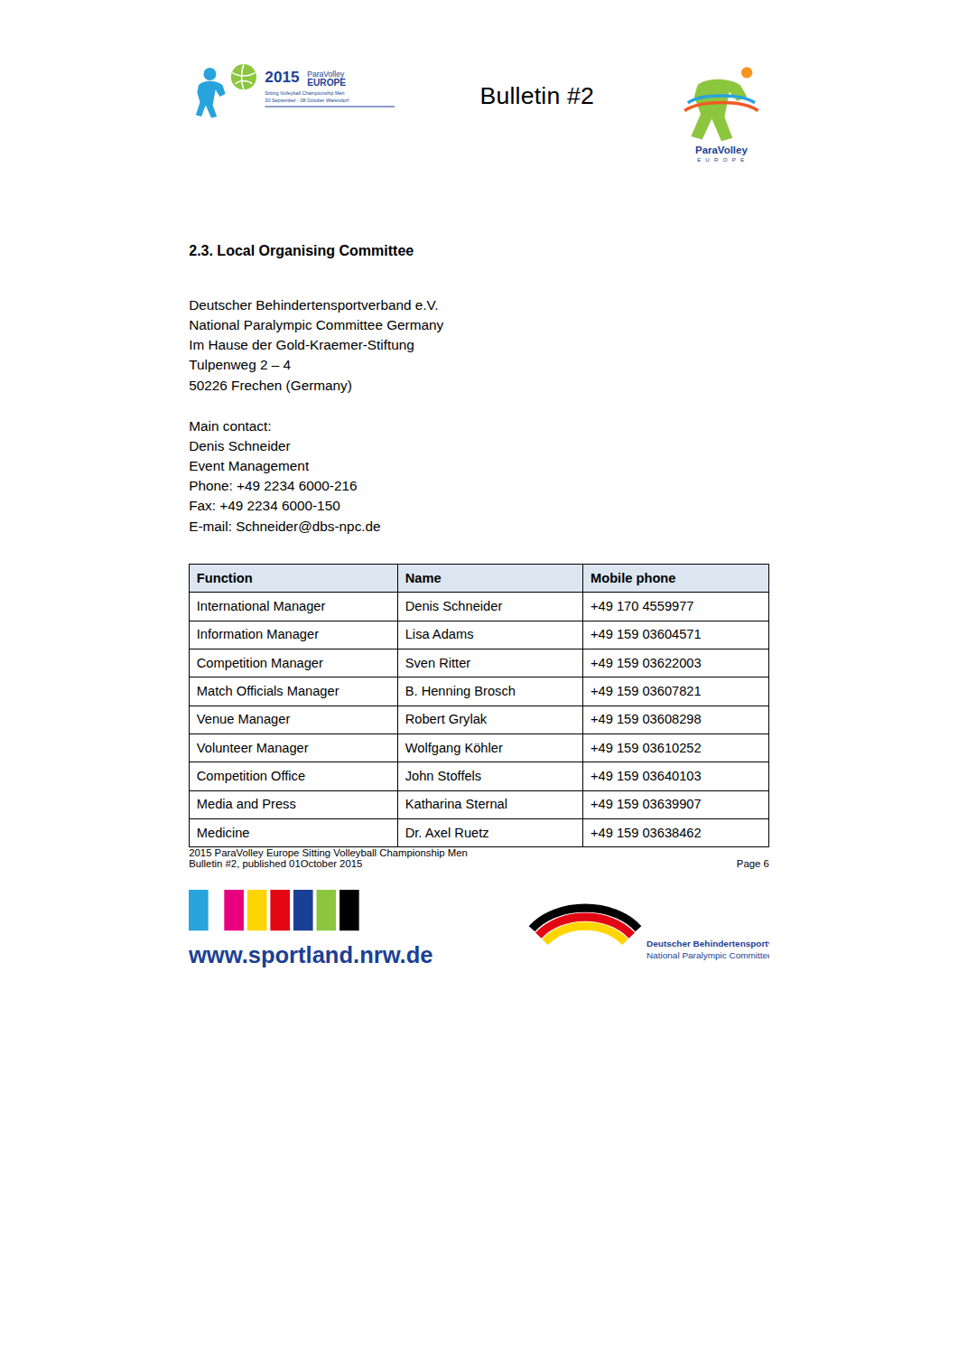2015 ParaVolley EUROPE Sitting Volleyball Championship Men 30 September - 08 October Warendorf
Bulletin #2
ParaVolley E U R O P E
2.3. Local Organising Committee
Deutscher Behindertensportverband e.V.
National Paralympic Committee Germany
Im Hause der Gold-Kraemer-Stiftung
Tulpenweg 2 – 4
50226 Frechen (Germany)
Main contact:
Denis Schneider
Event Management
Phone: +49 2234 6000-216
Fax: +49 2234 6000-150
E-mail: Schneider@dbs-npc.de
| Function | Name | Mobile phone |
| --- | --- | --- |
| International Manager | Denis Schneider | +49 170 4559977 |
| Information Manager | Lisa Adams | +49 159 03604571 |
| Competition Manager | Sven Ritter | +49 159 03622003 |
| Match Officials Manager | B. Henning Brosch | +49 159 03607821 |
| Venue Manager | Robert Grylak | +49 159 03608298 |
| Volunteer Manager | Wolfgang Köhler | +49 159 03610252 |
| Competition Office | John Stoffels | +49 159 03640103 |
| Media and Press | Katharina Sternal | +49 159 03639907 |
| Medicine | Dr. Axel Ruetz | +49 159 03638462 |
2015 ParaVolley Europe Sitting Volleyball Championship Men
Bulletin #2, published 01October 2015
Page 6
www.sportland.nrw.de
Deutscher Behindertensportverband e.V. National Paralympic Committee Germany